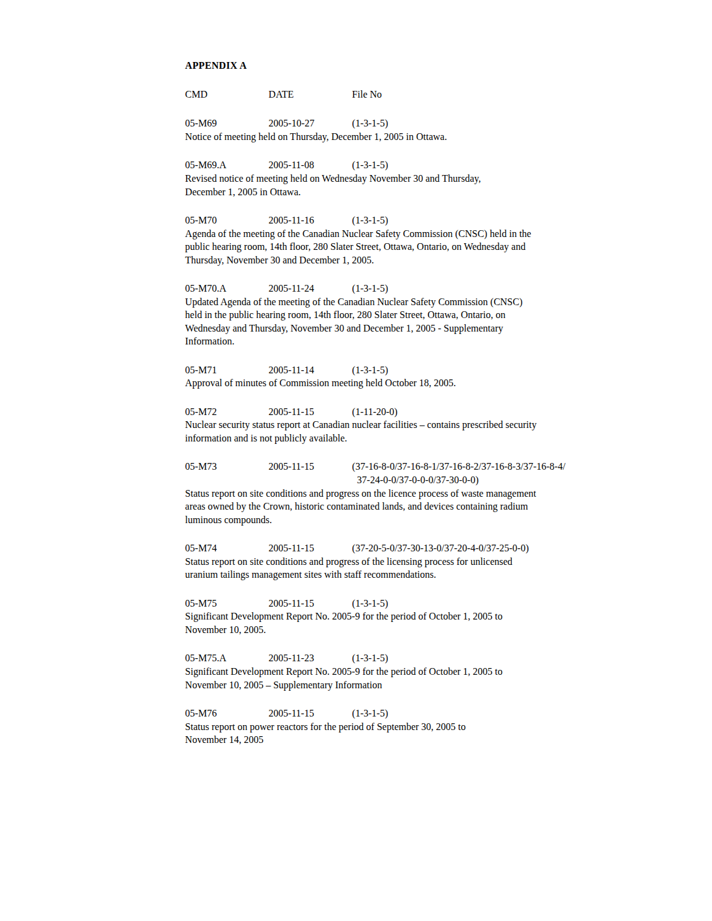APPENDIX A
CMD DATEFile No
05-M692005-10-27(1-3-1-5)
Notice of meeting held on Thursday, December 1, 2005 in Ottawa.
05-M69.A 2005-11-08(1-3-1-5)
Revised notice of meeting held on Wednesday November 30 and Thursday,
December 1, 2005 in Ottawa.
05-M702005-11-16(1-3-1-5)
Agenda of the meeting of the Canadian Nuclear Safety Commission (CNSC) held in the public hearing room, 14th floor, 280 Slater Street, Ottawa, Ontario, on Wednesday and Thursday, November 30 and December 1, 2005.
05-M70.A 2005-11-24(1-3-1-5)
Updated Agenda of the meeting of the Canadian Nuclear Safety Commission (CNSC) held in the public hearing room, 14th floor, 280 Slater Street, Ottawa, Ontario, on Wednesday and Thursday, November 30 and December 1, 2005 - Supplementary Information.
05-M712005-11-14(1-3-1-5)
Approval of minutes of Commission meeting held October 18, 2005.
05-M722005-11-15(1-11-20-0)
Nuclear security status report at Canadian nuclear facilities – contains prescribed security information and is not publicly available.
05-M732005-11-15(37-16-8-0/37-16-8-1/37-16-8-2/37-16-8-3/37-16-8-4/ 37-24-0-0/37-0-0-0/37-30-0-0)
Status report on site conditions and progress on the licence process of waste management areas owned by the Crown, historic contaminated lands, and devices containing radium luminous compounds.
05-M742005-11-15(37-20-5-0/37-30-13-0/37-20-4-0/37-25-0-0)
Status report on site conditions and progress of the licensing process for unlicensed uranium tailings management sites with staff recommendations.
05-M752005-11-15(1-3-1-5)
Significant Development Report No. 2005-9 for the period of October 1, 2005 to November 10, 2005.
05-M75.A 2005-11-23(1-3-1-5)
Significant Development Report No. 2005-9 for the period of October 1, 2005 to November 10, 2005 – Supplementary Information
05-M762005-11-15(1-3-1-5)
Status report on power reactors for the period of September 30, 2005 to
November 14, 2005